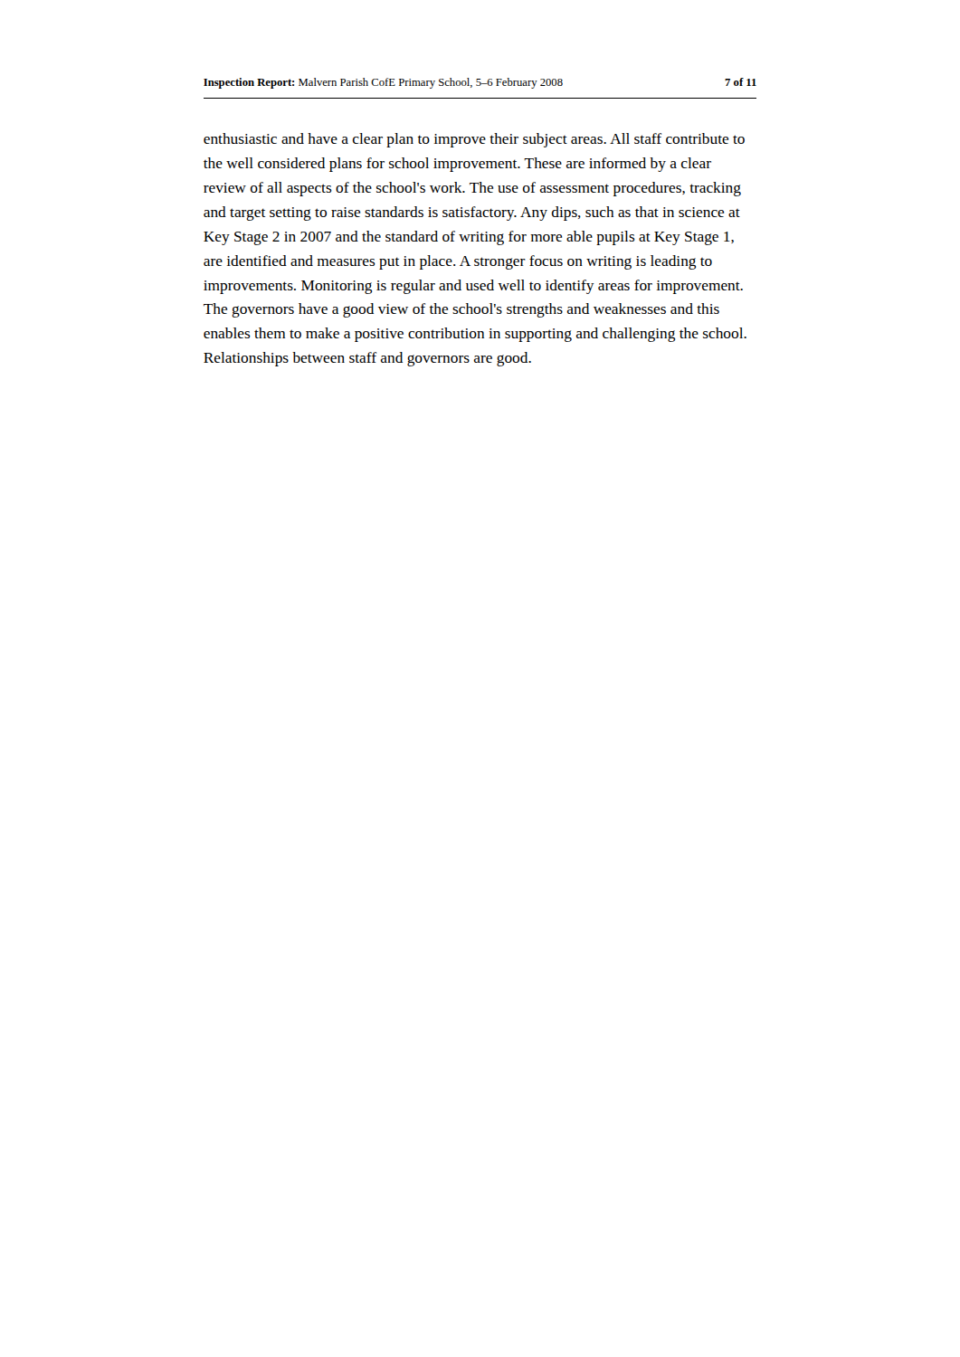Inspection Report: Malvern Parish CofE Primary School, 5–6 February 2008
7 of 11
enthusiastic and have a clear plan to improve their subject areas. All staff contribute to the well considered plans for school improvement. These are informed by a clear review of all aspects of the school's work. The use of assessment procedures, tracking and target setting to raise standards is satisfactory. Any dips, such as that in science at Key Stage 2 in 2007 and the standard of writing for more able pupils at Key Stage 1, are identified and measures put in place. A stronger focus on writing is leading to improvements. Monitoring is regular and used well to identify areas for improvement. The governors have a good view of the school's strengths and weaknesses and this enables them to make a positive contribution in supporting and challenging the school. Relationships between staff and governors are good.